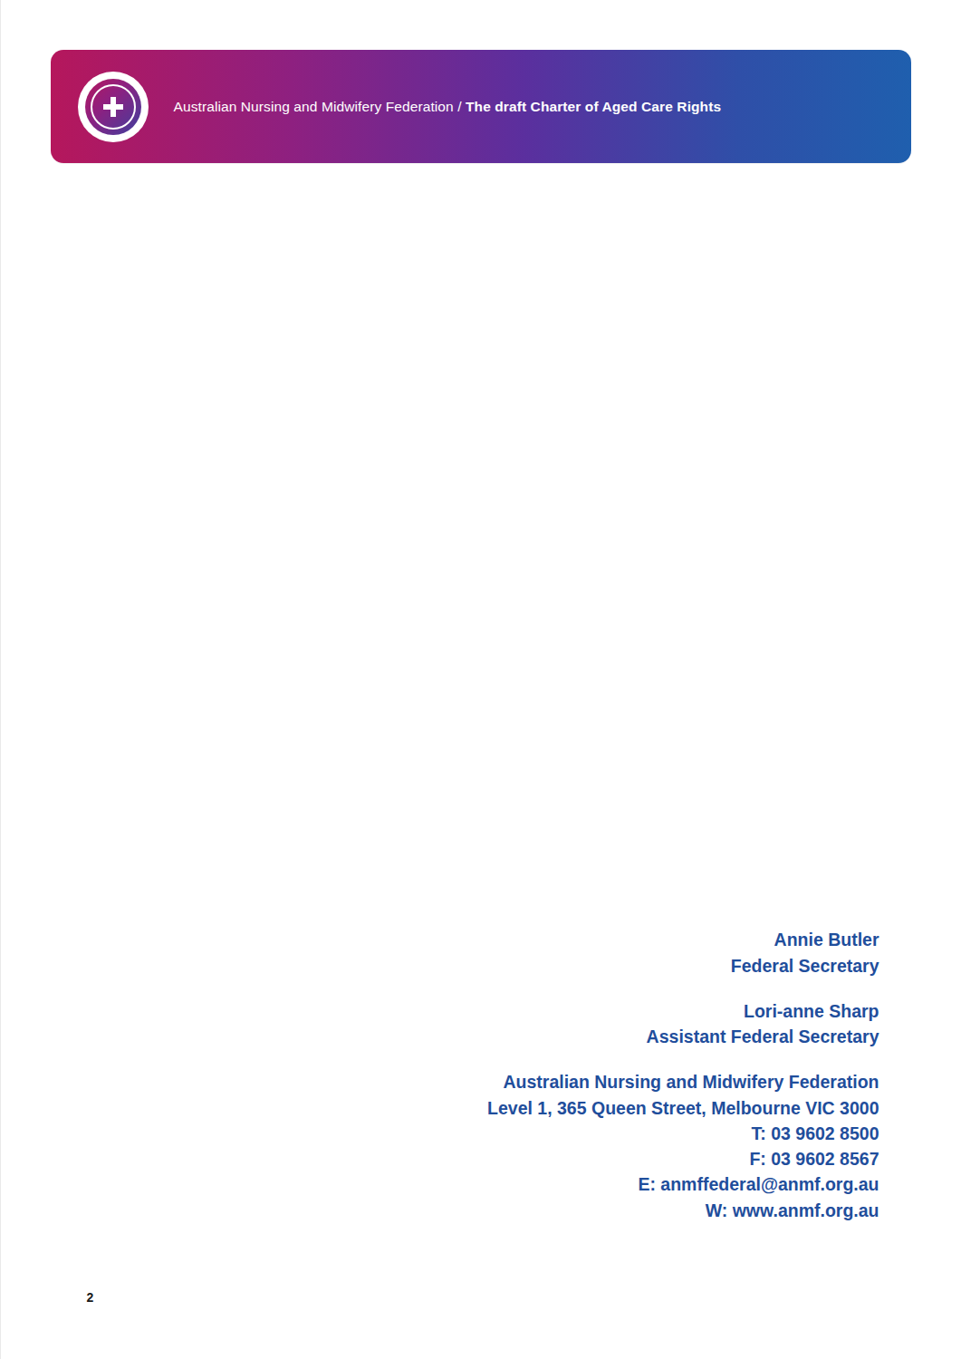Australian Nursing and Midwifery Federation / The draft Charter of Aged Care Rights
Annie Butler
Federal Secretary
Lori-anne Sharp
Assistant Federal Secretary
Australian Nursing and Midwifery Federation
Level 1, 365 Queen Street, Melbourne VIC 3000
T: 03 9602 8500
F: 03 9602 8567
E: anmffederal@anmf.org.au
W: www.anmf.org.au
2